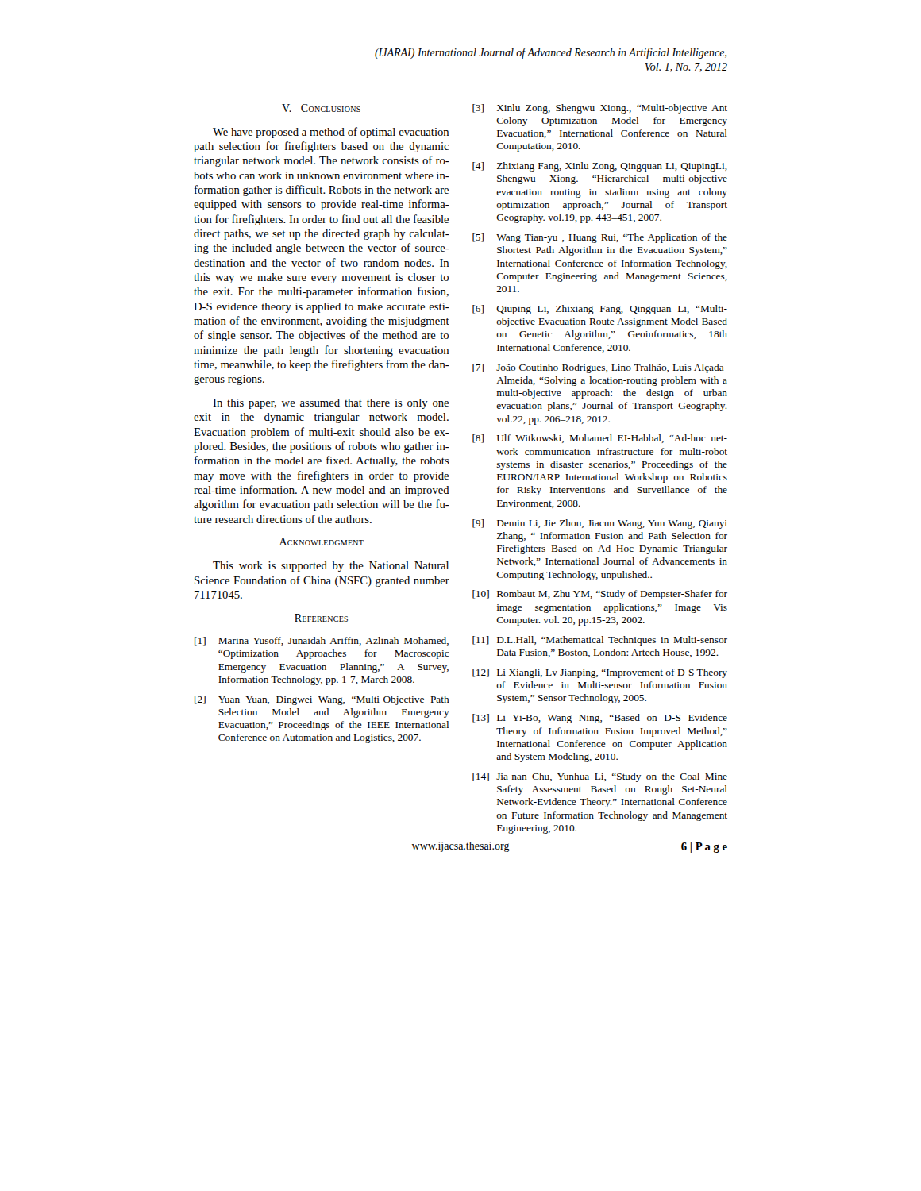(IJARAI) International Journal of Advanced Research in Artificial Intelligence,
Vol. 1, No. 7, 2012
V. Conclusions
We have proposed a method of optimal evacuation path selection for firefighters based on the dynamic triangular network model. The network consists of robots who can work in unknown environment where information gather is difficult. Robots in the network are equipped with sensors to provide real-time information for firefighters. In order to find out all the feasible direct paths, we set up the directed graph by calculating the included angle between the vector of source-destination and the vector of two random nodes. In this way we make sure every movement is closer to the exit. For the multi-parameter information fusion, D-S evidence theory is applied to make accurate estimation of the environment, avoiding the misjudgment of single sensor. The objectives of the method are to minimize the path length for shortening evacuation time, meanwhile, to keep the firefighters from the dangerous regions.
In this paper, we assumed that there is only one exit in the dynamic triangular network model. Evacuation problem of multi-exit should also be explored. Besides, the positions of robots who gather information in the model are fixed. Actually, the robots may move with the firefighters in order to provide real-time information. A new model and an improved algorithm for evacuation path selection will be the future research directions of the authors.
Acknowledgment
This work is supported by the National Natural Science Foundation of China (NSFC) granted number 71171045.
References
Marina Yusoff, Junaidah Ariffin, Azlinah Mohamed, “Optimization Approaches for Macroscopic Emergency Evacuation Planning,” A Survey, Information Technology, pp. 1-7, March 2008.
Yuan Yuan, Dingwei Wang, “Multi-Objective Path Selection Model and Algorithm Emergency Evacuation,” Proceedings of the IEEE International Conference on Automation and Logistics, 2007.
Xinlu Zong, Shengwu Xiong., “Multi-objective Ant Colony Optimization Model for Emergency Evacuation,” International Conference on Natural Computation, 2010.
Zhixiang Fang, Xinlu Zong, Qingquan Li, QiupingLi, Shengwu Xiong. “Hierarchical multi-objective evacuation routing in stadium using ant colony optimization approach,” Journal of Transport Geography. vol.19, pp. 443–451, 2007.
Wang Tian-yu , Huang Rui, “The Application of the Shortest Path Algorithm in the Evacuation System,” International Conference of Information Technology, Computer Engineering and Management Sciences, 2011.
Qiuping Li, Zhixiang Fang, Qingquan Li, “Multi-objective Evacuation Route Assignment Model Based on Genetic Algorithm,” Geoinformatics, 18th International Conference, 2010.
João Coutinho-Rodrigues, Lino Tralhão, Luís Alçada-Almeida, “Solving a location-routing problem with a multi-objective approach: the design of urban evacuation plans,” Journal of Transport Geography. vol.22, pp. 206–218, 2012.
Ulf Witkowski, Mohamed EI-Habbal, “Ad-hoc net- work communication infrastructure for multi-robot systems in disaster scenarios,” Proceedings of the EURON/IARP International Workshop on Robotics for Risky Interventions and Surveillance of the Environment, 2008.
Demin Li, Jie Zhou, Jiacun Wang, Yun Wang, Qianyi Zhang, “ Information Fusion and Path Selection for Firefighters Based on Ad Hoc Dynamic Triangular Network,” International Journal of Advancements in Computing Technology, unpulished..
Rombaut M, Zhu YM, “Study of Dempster-Shafer for image segmentation applications,” Image Vis Computer. vol. 20, pp.15-23, 2002.
D.L.Hall, “Mathematical Techniques in Multi-sensor Data Fusion,” Boston, London: Artech House, 1992.
Li Xiangli, Lv Jianping, “Improvement of D-S Theory of Evidence in Multi-sensor Information Fusion System,” Sensor Technology, 2005.
Li Yi-Bo, Wang Ning, “Based on D-S Evidence Theory of Information Fusion Improved Method,” International Conference on Computer Application and System Modeling, 2010.
Jia-nan Chu, Yunhua Li, “Study on the Coal Mine Safety Assessment Based on Rough Set-Neural Network-Evidence Theory.” International Conference on Future Information Technology and Management Engineering, 2010.
www.ijacsa.thesai.org
6 | P a g e